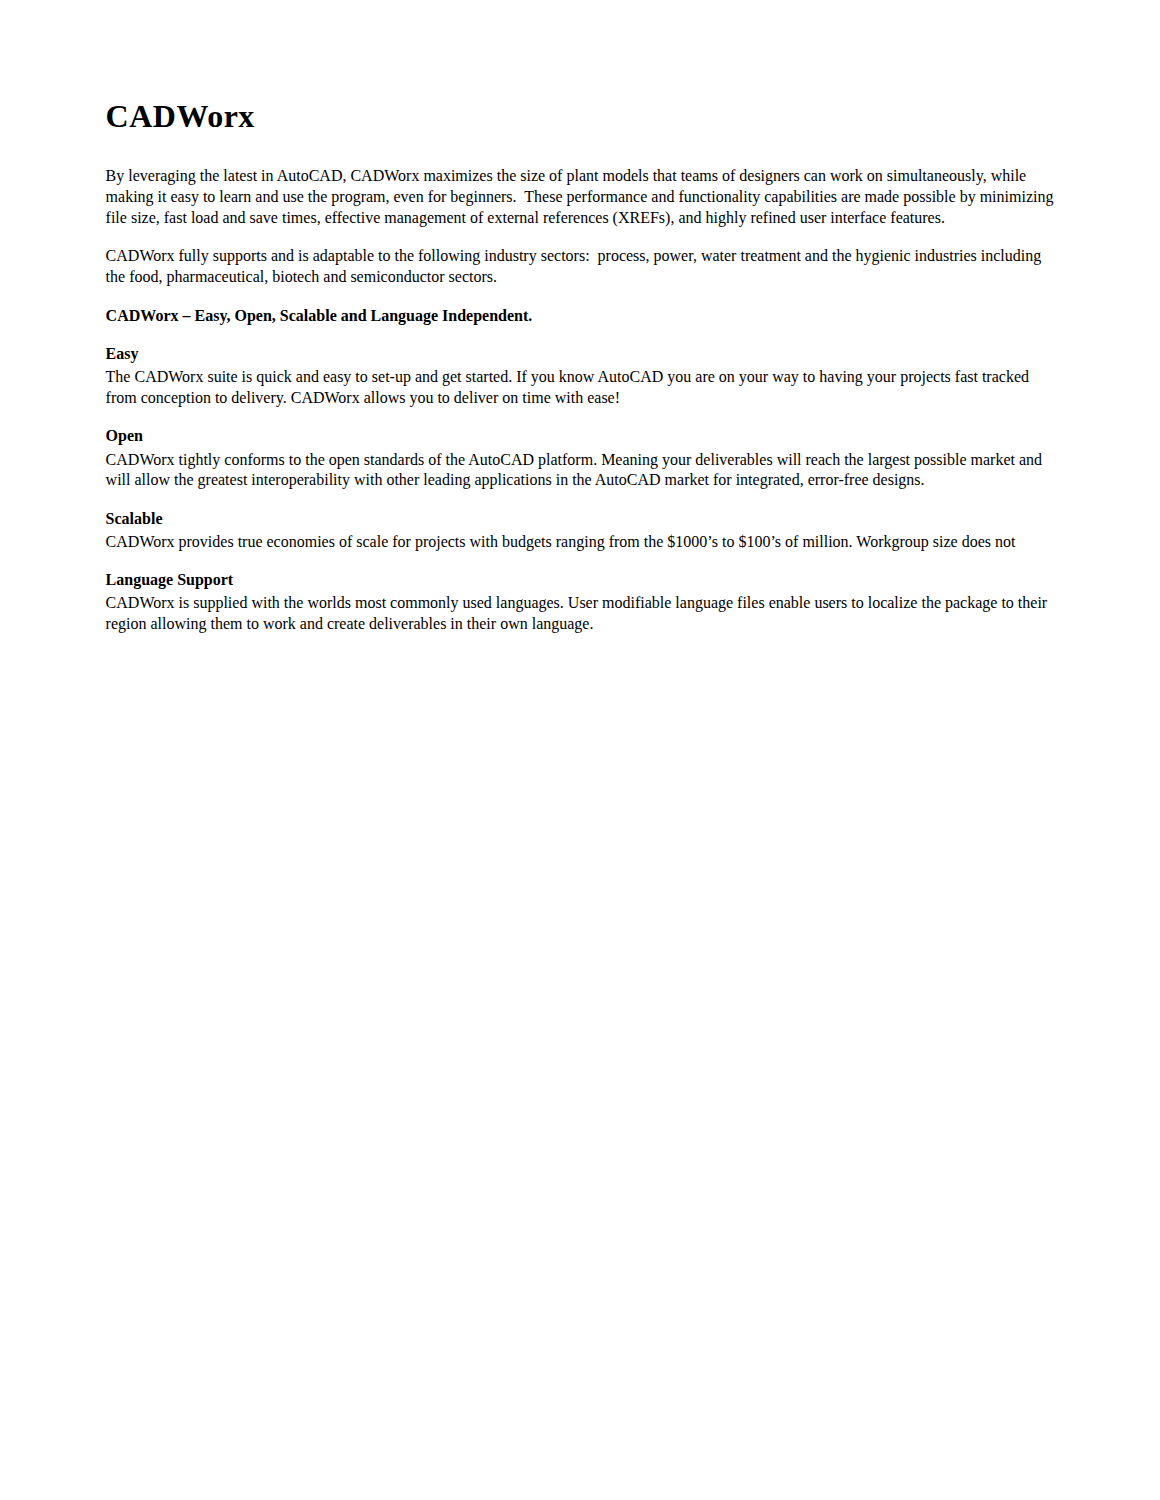CADWorx
By leveraging the latest in AutoCAD, CADWorx maximizes the size of plant models that teams of designers can work on simultaneously, while making it easy to learn and use the program, even for beginners. These performance and functionality capabilities are made possible by minimizing file size, fast load and save times, effective management of external references (XREFs), and highly refined user interface features.
CADWorx fully supports and is adaptable to the following industry sectors: process, power, water treatment and the hygienic industries including the food, pharmaceutical, biotech and semiconductor sectors.
CADWorx – Easy, Open, Scalable and Language Independent.
Easy
The CADWorx suite is quick and easy to set-up and get started. If you know AutoCAD you are on your way to having your projects fast tracked from conception to delivery. CADWorx allows you to deliver on time with ease!
Open
CADWorx tightly conforms to the open standards of the AutoCAD platform. Meaning your deliverables will reach the largest possible market and will allow the greatest interoperability with other leading applications in the AutoCAD market for integrated, error-free designs.
Scalable
CADWorx provides true economies of scale for projects with budgets ranging from the $1000’s to $100’s of million. Workgroup size does not
Language Support
CADWorx is supplied with the worlds most commonly used languages. User modifiable language files enable users to localize the package to their region allowing them to work and create deliverables in their own language.